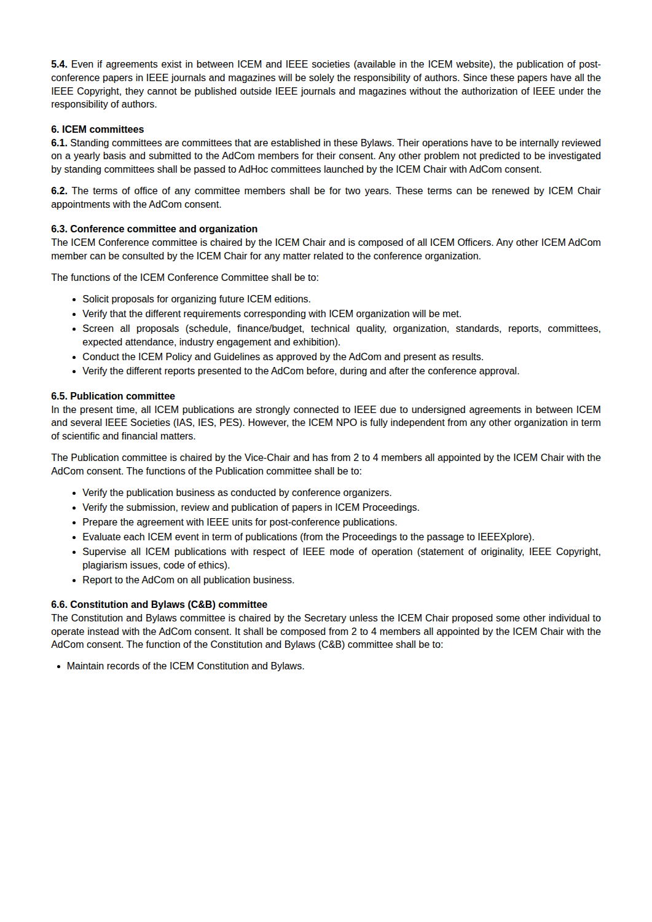5.4. Even if agreements exist in between ICEM and IEEE societies (available in the ICEM website), the publication of post-conference papers in IEEE journals and magazines will be solely the responsibility of authors. Since these papers have all the IEEE Copyright, they cannot be published outside IEEE journals and magazines without the authorization of IEEE under the responsibility of authors.
6. ICEM committees
6.1. Standing committees are committees that are established in these Bylaws. Their operations have to be internally reviewed on a yearly basis and submitted to the AdCom members for their consent. Any other problem not predicted to be investigated by standing committees shall be passed to AdHoc committees launched by the ICEM Chair with AdCom consent.
6.2. The terms of office of any committee members shall be for two years. These terms can be renewed by ICEM Chair appointments with the AdCom consent.
6.3. Conference committee and organization
The ICEM Conference committee is chaired by the ICEM Chair and is composed of all ICEM Officers. Any other ICEM AdCom member can be consulted by the ICEM Chair for any matter related to the conference organization.
The functions of the ICEM Conference Committee shall be to:
Solicit proposals for organizing future ICEM editions.
Verify that the different requirements corresponding with ICEM organization will be met.
Screen all proposals (schedule, finance/budget, technical quality, organization, standards, reports, committees, expected attendance, industry engagement and exhibition).
Conduct the ICEM Policy and Guidelines as approved by the AdCom and present as results.
Verify the different reports presented to the AdCom before, during and after the conference approval.
6.5. Publication committee
In the present time, all ICEM publications are strongly connected to IEEE due to undersigned agreements in between ICEM and several IEEE Societies (IAS, IES, PES). However, the ICEM NPO is fully independent from any other organization in term of scientific and financial matters.
The Publication committee is chaired by the Vice-Chair and has from 2 to 4 members all appointed by the ICEM Chair with the AdCom consent. The functions of the Publication committee shall be to:
Verify the publication business as conducted by conference organizers.
Verify the submission, review and publication of papers in ICEM Proceedings.
Prepare the agreement with IEEE units for post-conference publications.
Evaluate each ICEM event in term of publications (from the Proceedings to the passage to IEEEXplore).
Supervise all ICEM publications with respect of IEEE mode of operation (statement of originality, IEEE Copyright, plagiarism issues, code of ethics).
Report to the AdCom on all publication business.
6.6. Constitution and Bylaws (C&B) committee
The Constitution and Bylaws committee is chaired by the Secretary unless the ICEM Chair proposed some other individual to operate instead with the AdCom consent. It shall be composed from 2 to 4 members all appointed by the ICEM Chair with the AdCom consent. The function of the Constitution and Bylaws (C&B) committee shall be to:
Maintain records of the ICEM Constitution and Bylaws.